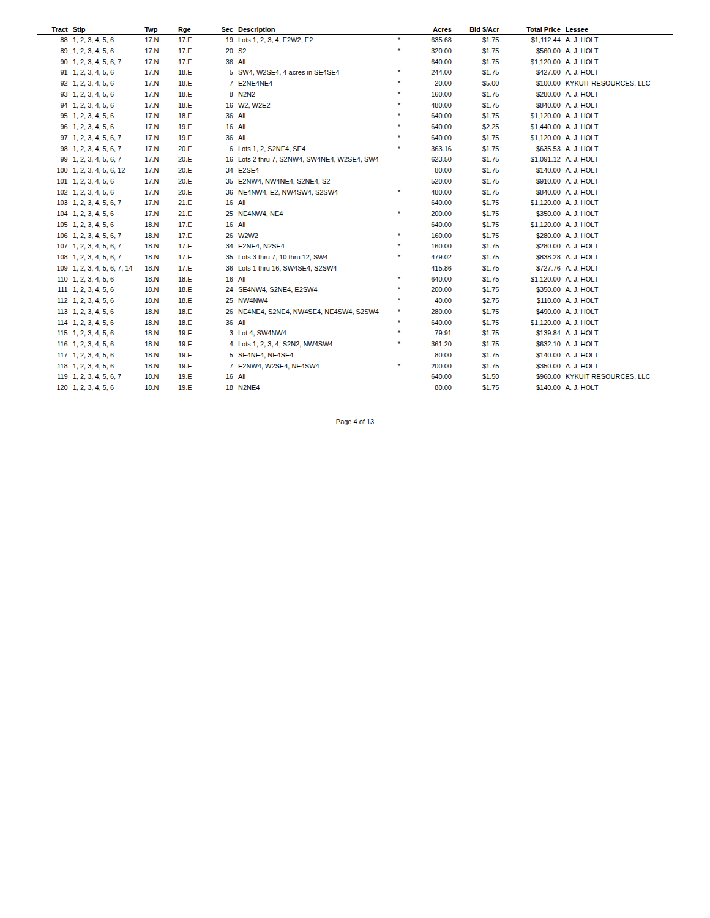| Tract | Stip | Twp | Rge | Sec | Description | | Acres | Bid $/Acr | Total Price | Lessee |
| --- | --- | --- | --- | --- | --- | --- | --- | --- | --- | --- |
| 88 | 1, 2, 3, 4, 5, 6 | 17.N | 17.E | 19 | Lots 1, 2, 3, 4, E2W2, E2 | * | 635.68 | $1.75 | $1,112.44 | A. J. HOLT |
| 89 | 1, 2, 3, 4, 5, 6 | 17.N | 17.E | 20 | S2 | * | 320.00 | $1.75 | $560.00 | A. J. HOLT |
| 90 | 1, 2, 3, 4, 5, 6, 7 | 17.N | 17.E | 36 | All | | 640.00 | $1.75 | $1,120.00 | A. J. HOLT |
| 91 | 1, 2, 3, 4, 5, 6 | 17.N | 18.E | 5 | SW4, W2SE4, 4 acres in SE4SE4 | * | 244.00 | $1.75 | $427.00 | A. J. HOLT |
| 92 | 1, 2, 3, 4, 5, 6 | 17.N | 18.E | 7 | E2NE4NE4 | * | 20.00 | $5.00 | $100.00 | KYKUIT RESOURCES, LLC |
| 93 | 1, 2, 3, 4, 5, 6 | 17.N | 18.E | 8 | N2N2 | * | 160.00 | $1.75 | $280.00 | A. J. HOLT |
| 94 | 1, 2, 3, 4, 5, 6 | 17.N | 18.E | 16 | W2, W2E2 | * | 480.00 | $1.75 | $840.00 | A. J. HOLT |
| 95 | 1, 2, 3, 4, 5, 6 | 17.N | 18.E | 36 | All | * | 640.00 | $1.75 | $1,120.00 | A. J. HOLT |
| 96 | 1, 2, 3, 4, 5, 6 | 17.N | 19.E | 16 | All | * | 640.00 | $2.25 | $1,440.00 | A. J. HOLT |
| 97 | 1, 2, 3, 4, 5, 6, 7 | 17.N | 19.E | 36 | All | * | 640.00 | $1.75 | $1,120.00 | A. J. HOLT |
| 98 | 1, 2, 3, 4, 5, 6, 7 | 17.N | 20.E | 6 | Lots 1, 2, S2NE4, SE4 | * | 363.16 | $1.75 | $635.53 | A. J. HOLT |
| 99 | 1, 2, 3, 4, 5, 6, 7 | 17.N | 20.E | 16 | Lots 2 thru 7, S2NW4, SW4NE4, W2SE4, SW4 | | 623.50 | $1.75 | $1,091.12 | A. J. HOLT |
| 100 | 1, 2, 3, 4, 5, 6, 12 | 17.N | 20.E | 34 | E2SE4 | | 80.00 | $1.75 | $140.00 | A. J. HOLT |
| 101 | 1, 2, 3, 4, 5, 6 | 17.N | 20.E | 35 | E2NW4, NW4NE4, S2NE4, S2 | | 520.00 | $1.75 | $910.00 | A. J. HOLT |
| 102 | 1, 2, 3, 4, 5, 6 | 17.N | 20.E | 36 | NE4NW4, E2, NW4SW4, S2SW4 | * | 480.00 | $1.75 | $840.00 | A. J. HOLT |
| 103 | 1, 2, 3, 4, 5, 6, 7 | 17.N | 21.E | 16 | All | | 640.00 | $1.75 | $1,120.00 | A. J. HOLT |
| 104 | 1, 2, 3, 4, 5, 6 | 17.N | 21.E | 25 | NE4NW4, NE4 | * | 200.00 | $1.75 | $350.00 | A. J. HOLT |
| 105 | 1, 2, 3, 4, 5, 6 | 18.N | 17.E | 16 | All | | 640.00 | $1.75 | $1,120.00 | A. J. HOLT |
| 106 | 1, 2, 3, 4, 5, 6, 7 | 18.N | 17.E | 26 | W2W2 | * | 160.00 | $1.75 | $280.00 | A. J. HOLT |
| 107 | 1, 2, 3, 4, 5, 6, 7 | 18.N | 17.E | 34 | E2NE4, N2SE4 | * | 160.00 | $1.75 | $280.00 | A. J. HOLT |
| 108 | 1, 2, 3, 4, 5, 6, 7 | 18.N | 17.E | 35 | Lots 3 thru 7, 10 thru 12, SW4 | * | 479.02 | $1.75 | $838.28 | A. J. HOLT |
| 109 | 1, 2, 3, 4, 5, 6, 7, 14 | 18.N | 17.E | 36 | Lots 1 thru 16, SW4SE4, S2SW4 | | 415.86 | $1.75 | $727.76 | A. J. HOLT |
| 110 | 1, 2, 3, 4, 5, 6 | 18.N | 18.E | 16 | All | * | 640.00 | $1.75 | $1,120.00 | A. J. HOLT |
| 111 | 1, 2, 3, 4, 5, 6 | 18.N | 18.E | 24 | SE4NW4, S2NE4, E2SW4 | * | 200.00 | $1.75 | $350.00 | A. J. HOLT |
| 112 | 1, 2, 3, 4, 5, 6 | 18.N | 18.E | 25 | NW4NW4 | * | 40.00 | $2.75 | $110.00 | A. J. HOLT |
| 113 | 1, 2, 3, 4, 5, 6 | 18.N | 18.E | 26 | NE4NE4, S2NE4, NW4SE4, NE4SW4, S2SW4 | * | 280.00 | $1.75 | $490.00 | A. J. HOLT |
| 114 | 1, 2, 3, 4, 5, 6 | 18.N | 18.E | 36 | All | * | 640.00 | $1.75 | $1,120.00 | A. J. HOLT |
| 115 | 1, 2, 3, 4, 5, 6 | 18.N | 19.E | 3 | Lot 4, SW4NW4 | * | 79.91 | $1.75 | $139.84 | A. J. HOLT |
| 116 | 1, 2, 3, 4, 5, 6 | 18.N | 19.E | 4 | Lots 1, 2, 3, 4, S2N2, NW4SW4 | * | 361.20 | $1.75 | $632.10 | A. J. HOLT |
| 117 | 1, 2, 3, 4, 5, 6 | 18.N | 19.E | 5 | SE4NE4, NE4SE4 | | 80.00 | $1.75 | $140.00 | A. J. HOLT |
| 118 | 1, 2, 3, 4, 5, 6 | 18.N | 19.E | 7 | E2NW4, W2SE4, NE4SW4 | * | 200.00 | $1.75 | $350.00 | A. J. HOLT |
| 119 | 1, 2, 3, 4, 5, 6, 7 | 18.N | 19.E | 16 | All | | 640.00 | $1.50 | $960.00 | KYKUIT RESOURCES, LLC |
| 120 | 1, 2, 3, 4, 5, 6 | 18.N | 19.E | 18 | N2NE4 | | 80.00 | $1.75 | $140.00 | A. J. HOLT |
Page 4 of 13